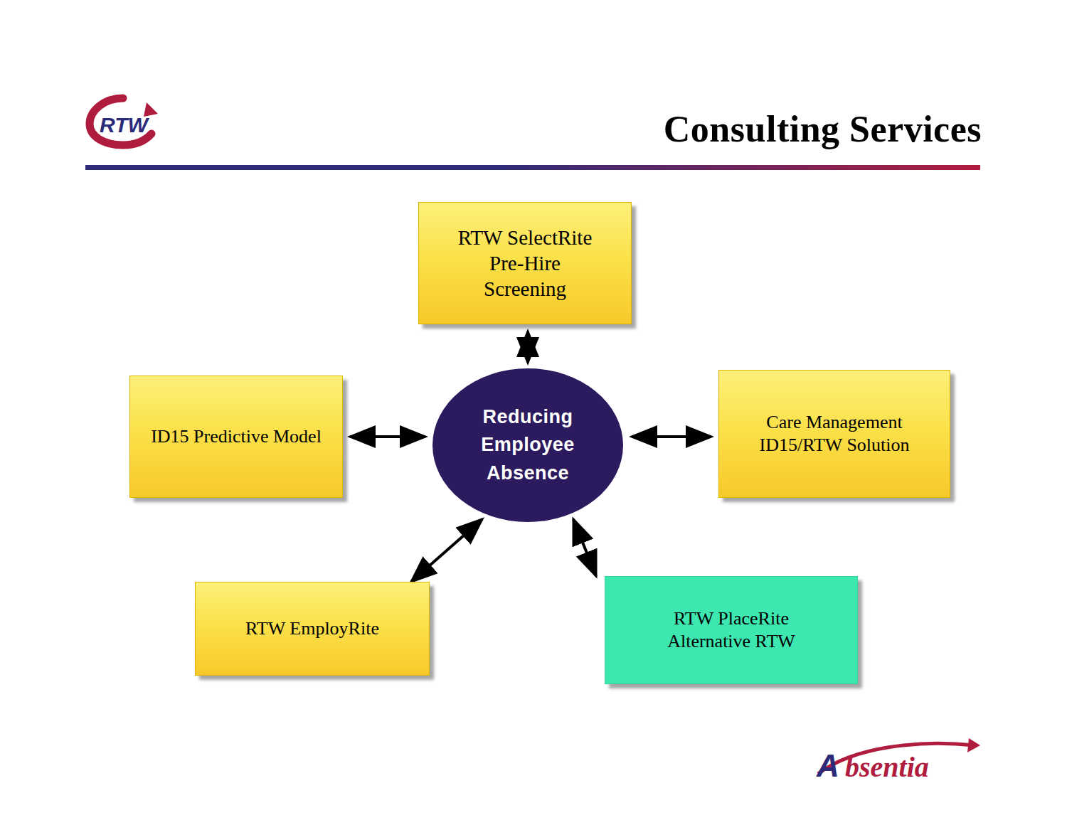RTW
Consulting Services
RTW SelectRite
Pre-Hire
Screening
ID15 Predictive Model
Care Management
ID15/RTW Solution
RTW EmployRite
RTW PlaceRite
Alternative RTW
Reducing
Employee
Absence
A bsentia